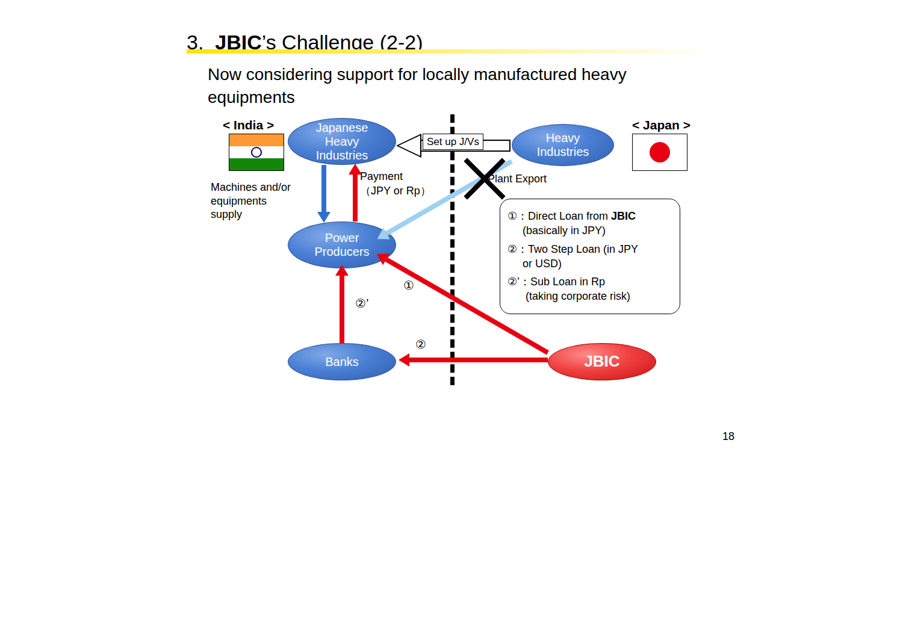3. JBIC’s Challenge (2-2)
Now considering support for locally manufactured heavy equipments
< India >
< Japan >
Japanese
Heavy
Industries
Heavy
Industries
Power
Producers
Banks
JBIC
Set up J/Vs
Machines and/or equipments supply
Payment
（JPY or Rp）
Plant Export
①
②
②’
①：Direct Loan from JBIC
(basically in JPY)
②：Two Step Loan (in JPY
or USD)
②’：Sub Loan in Rp
(taking corporate risk)
18